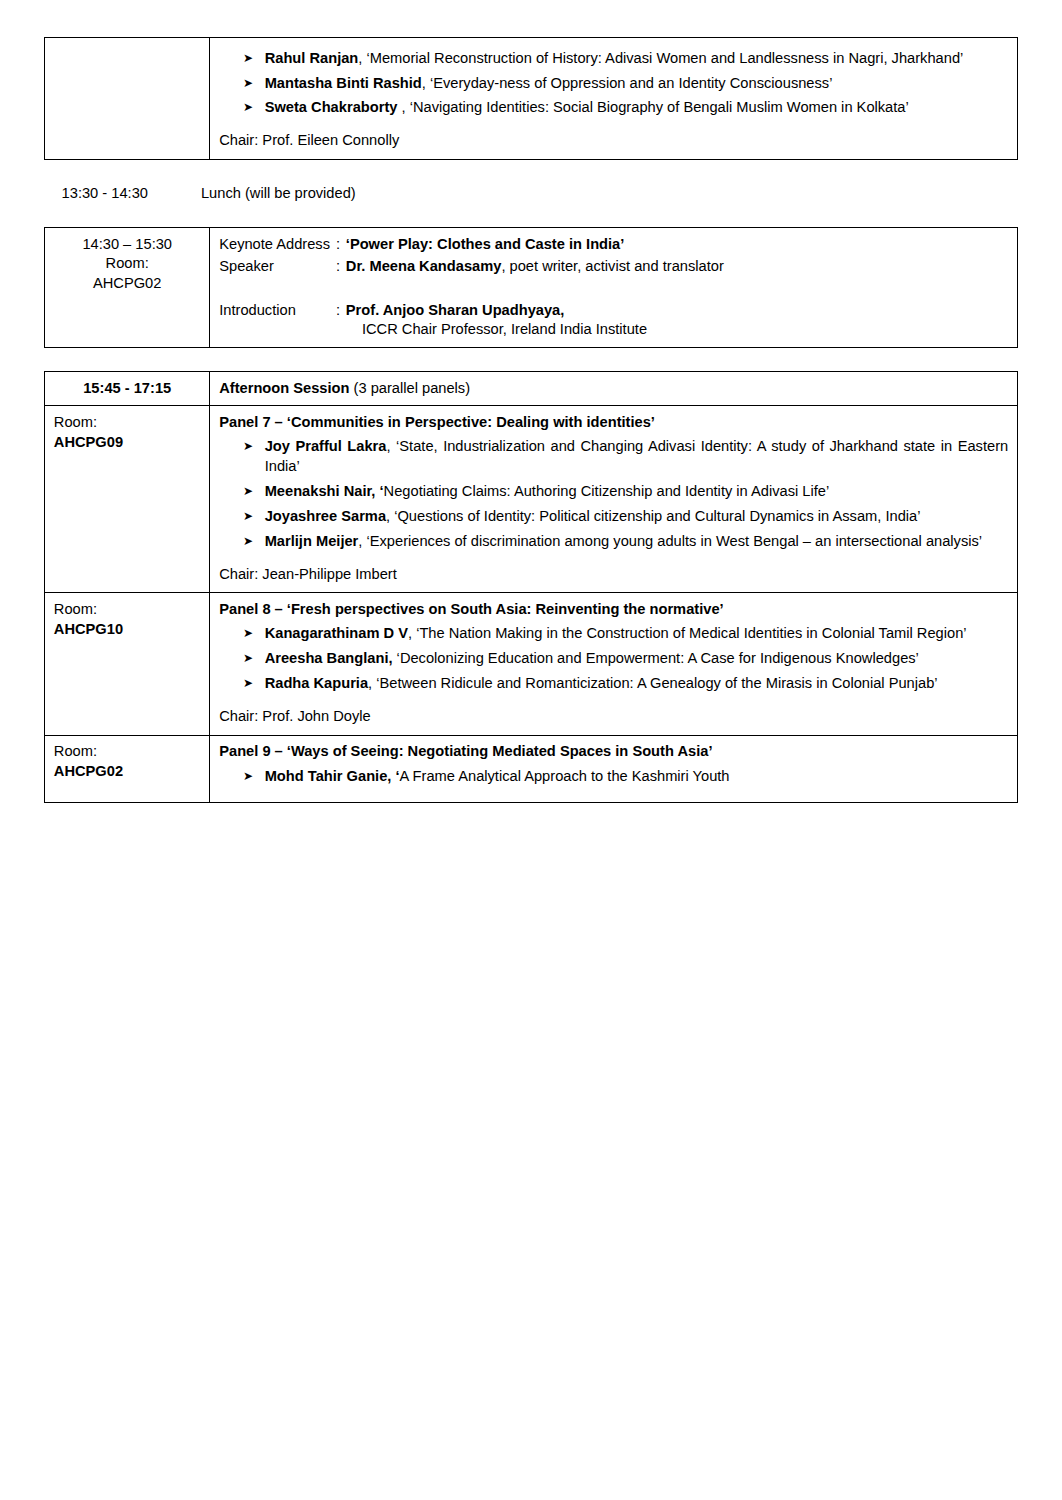| | Rahul Ranjan , ‘Memorial Reconstruction of History: Adivasi Women and Landlessness in Nagri, Jharkhand’ Mantasha Binti Rashid , ‘Everyday-ness of Oppression and an Identity Consciousness’ Sweta Chakraborty , ‘Navigating Identities: Social Biography of Bengali Muslim Women in Kolkata’ Chair: Prof. Eileen Connolly |
13:30 - 14:30 Lunch (will be provided)
| 14:30 – 15:30 Room: AHCPG02 | Keynote Address : ‘Power Play: Clothes and Caste in India’ Speaker : Dr. Meena Kandasamy , poet writer, activist and translator Introduction : Prof. Anjoo Sharan Upadhyaya, ICCR Chair Professor, Ireland India Institute |
| 15:45 - 17:15 | Afternoon Session (3 parallel panels) |
| Room: AHCPG09 | Panel 7 – ‘Communities in Perspective: Dealing with identities’ Joy Prafful Lakra , ‘State, Industrialization and Changing Adivasi Identity: A study of Jharkhand state in Eastern India’ Meenakshi Nair, ‘ Negotiating Claims: Authoring Citizenship and Identity in Adivasi Life’ Joyashree Sarma , ‘Questions of Identity: Political citizenship and Cultural Dynamics in Assam, India’ Marlijn Meijer , ‘Experiences of discrimination among young adults in West Bengal – an intersectional analysis’ Chair: Jean-Philippe Imbert |
| Room: AHCPG10 | Panel 8 – ‘Fresh perspectives on South Asia: Reinventing the normative’ Kanagarathinam D V , ‘The Nation Making in the Construction of Medical Identities in Colonial Tamil Region’ Areesha Banglani, ‘Decolonizing Education and Empowerment: A Case for Indigenous Knowledges’ Radha Kapuria , ‘Between Ridicule and Romanticization: A Genealogy of the Mirasis in Colonial Punjab’ Chair: Prof. John Doyle |
| Room: AHCPG02 | Panel 9 – ‘Ways of Seeing: Negotiating Mediated Spaces in South Asia’ Mohd Tahir Ganie, ‘ A Frame Analytical Approach to the Kashmiri Youth |